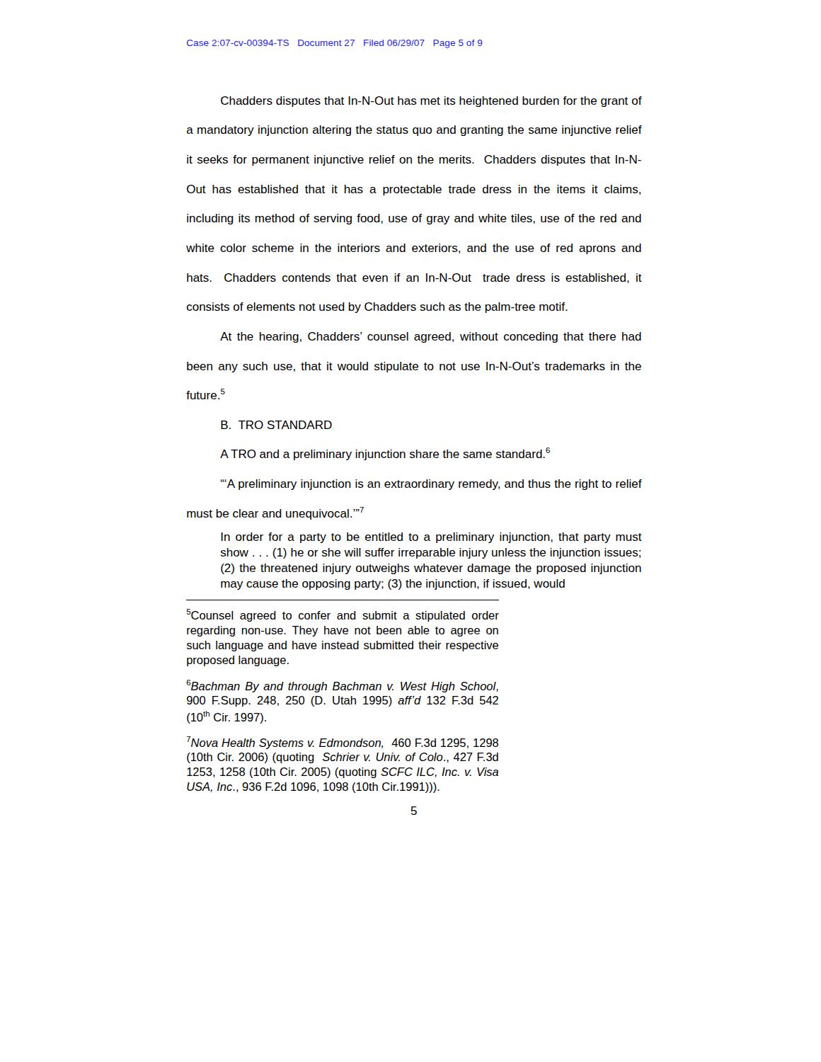Case 2:07-cv-00394-TS Document 27 Filed 06/29/07 Page 5 of 9
Chadders disputes that In-N-Out has met its heightened burden for the grant of a mandatory injunction altering the status quo and granting the same injunctive relief it seeks for permanent injunctive relief on the merits. Chadders disputes that In-N-Out has established that it has a protectable trade dress in the items it claims, including its method of serving food, use of gray and white tiles, use of the red and white color scheme in the interiors and exteriors, and the use of red aprons and hats. Chadders contends that even if an In-N-Out trade dress is established, it consists of elements not used by Chadders such as the palm-tree motif.
At the hearing, Chadders’ counsel agreed, without conceding that there had been any such use, that it would stipulate to not use In-N-Out’s trademarks in the future.5
B. TRO STANDARD
A TRO and a preliminary injunction share the same standard.6
“‘A preliminary injunction is an extraordinary remedy, and thus the right to relief must be clear and unequivocal.’”7
In order for a party to be entitled to a preliminary injunction, that party must show . . . (1) he or she will suffer irreparable injury unless the injunction issues; (2) the threatened injury outweighs whatever damage the proposed injunction may cause the opposing party; (3) the injunction, if issued, would
5 Counsel agreed to confer and submit a stipulated order regarding non-use. They have not been able to agree on such language and have instead submitted their respective proposed language.
6 Bachman By and through Bachman v. West High School, 900 F.Supp. 248, 250 (D. Utah 1995) aff’d 132 F.3d 542 (10th Cir. 1997).
7 Nova Health Systems v. Edmondson, 460 F.3d 1295, 1298 (10th Cir. 2006) (quoting Schrier v. Univ. of Colo., 427 F.3d 1253, 1258 (10th Cir. 2005) (quoting SCFC ILC, Inc. v. Visa USA, Inc., 936 F.2d 1096, 1098 (10th Cir.1991))).
5